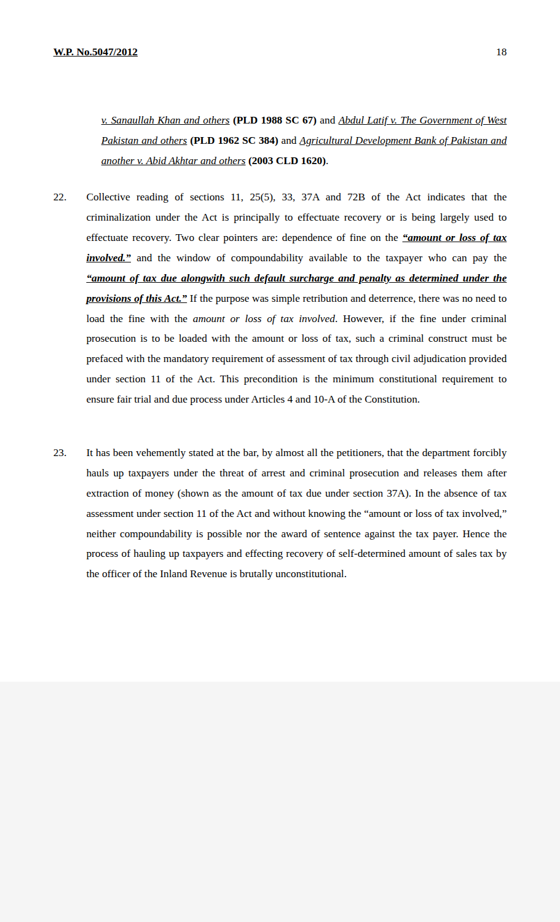W.P. No.5047/2012 18
v. Sanaullah Khan and others (PLD 1988 SC 67) and Abdul Latif v. The Government of West Pakistan and others (PLD 1962 SC 384) and Agricultural Development Bank of Pakistan and another v. Abid Akhtar and others (2003 CLD 1620).
22.
Collective reading of sections 11, 25(5), 33, 37A and 72B of the Act indicates that the criminalization under the Act is principally to effectuate recovery or is being largely used to effectuate recovery. Two clear pointers are: dependence of fine on the “amount or loss of tax involved.” and the window of compoundability available to the taxpayer who can pay the “amount of tax due alongwith such default surcharge and penalty as determined under the provisions of this Act.” If the purpose was simple retribution and deterrence, there was no need to load the fine with the amount or loss of tax involved. However, if the fine under criminal prosecution is to be loaded with the amount or loss of tax, such a criminal construct must be prefaced with the mandatory requirement of assessment of tax through civil adjudication provided under section 11 of the Act. This precondition is the minimum constitutional requirement to ensure fair trial and due process under Articles 4 and 10-A of the Constitution.
23.
It has been vehemently stated at the bar, by almost all the petitioners, that the department forcibly hauls up taxpayers under the threat of arrest and criminal prosecution and releases them after extraction of money (shown as the amount of tax due under section 37A). In the absence of tax assessment under section 11 of the Act and without knowing the “amount or loss of tax involved,” neither compoundability is possible nor the award of sentence against the tax payer. Hence the process of hauling up taxpayers and effecting recovery of self-determined amount of sales tax by the officer of the Inland Revenue is brutally unconstitutional.